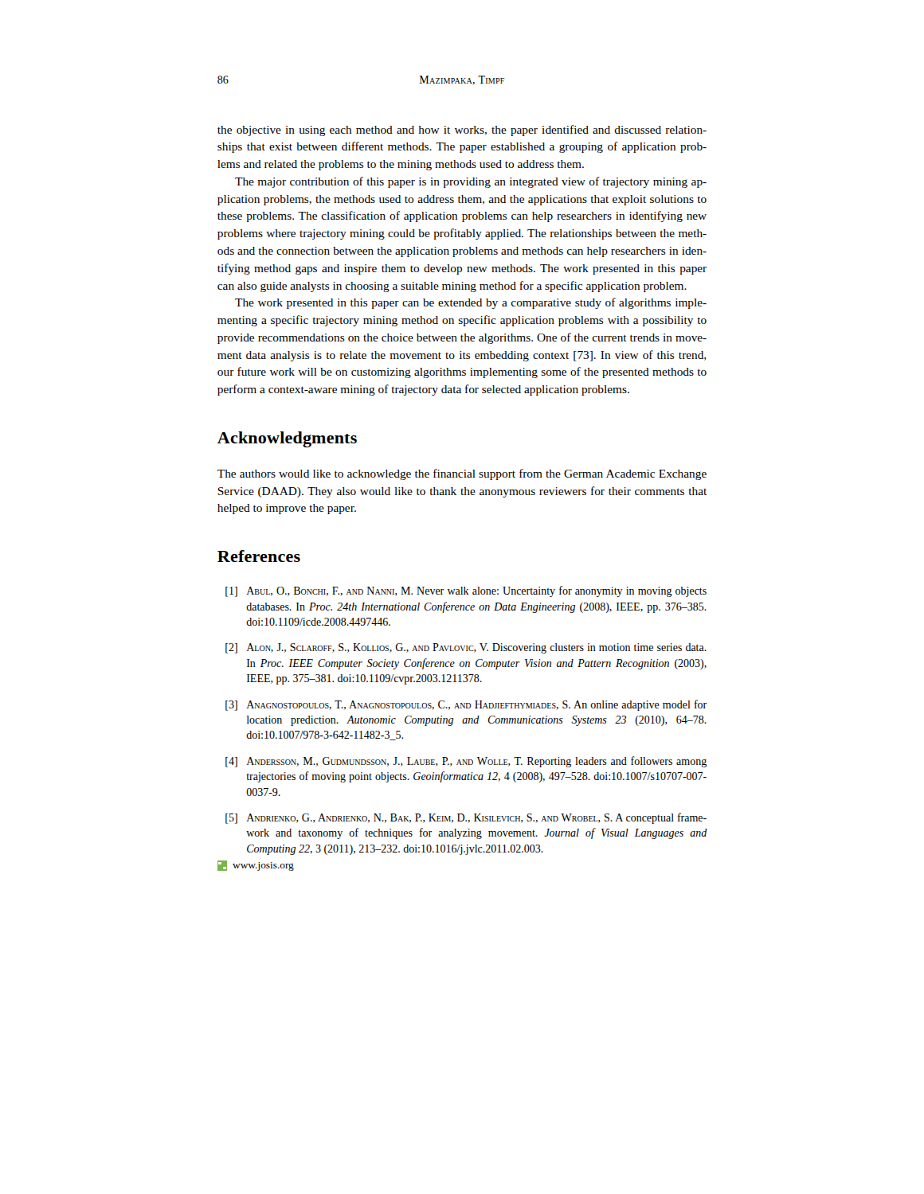86
Mazimpaka, Timpf
the objective in using each method and how it works, the paper identified and discussed relationships that exist between different methods. The paper established a grouping of application problems and related the problems to the mining methods used to address them.
The major contribution of this paper is in providing an integrated view of trajectory mining application problems, the methods used to address them, and the applications that exploit solutions to these problems. The classification of application problems can help researchers in identifying new problems where trajectory mining could be profitably applied. The relationships between the methods and the connection between the application problems and methods can help researchers in identifying method gaps and inspire them to develop new methods. The work presented in this paper can also guide analysts in choosing a suitable mining method for a specific application problem.
The work presented in this paper can be extended by a comparative study of algorithms implementing a specific trajectory mining method on specific application problems with a possibility to provide recommendations on the choice between the algorithms. One of the current trends in movement data analysis is to relate the movement to its embedding context [73]. In view of this trend, our future work will be on customizing algorithms implementing some of the presented methods to perform a context-aware mining of trajectory data for selected application problems.
Acknowledgments
The authors would like to acknowledge the financial support from the German Academic Exchange Service (DAAD). They also would like to thank the anonymous reviewers for their comments that helped to improve the paper.
References
[1]
Abul, O., Bonchi, F., and Nanni, M. Never walk alone: Uncertainty for anonymity in moving objects databases. In Proc. 24th International Conference on Data Engineering (2008), IEEE, pp. 376–385. doi:10.1109/icde.2008.4497446.
[2]
Alon, J., Sclaroff, S., Kollios, G., and Pavlovic, V. Discovering clusters in motion time series data. In Proc. IEEE Computer Society Conference on Computer Vision and Pattern Recognition (2003), IEEE, pp. 375–381. doi:10.1109/cvpr.2003.1211378.
[3]
Anagnostopoulos, T., Anagnostopoulos, C., and Hadjiefthymiades, S. An online adaptive model for location prediction. Autonomic Computing and Communications Systems 23 (2010), 64–78. doi:10.1007/978-3-642-11482-3_5.
[4]
Andersson, M., Gudmundsson, J., Laube, P., and Wolle, T. Reporting leaders and followers among trajectories of moving point objects. Geoinformatica 12, 4 (2008), 497–528. doi:10.1007/s10707-007-0037-9.
[5]
Andrienko, G., Andrienko, N., Bak, P., Keim, D., Kisilevich, S., and Wrobel, S. A conceptual framework and taxonomy of techniques for analyzing movement. Journal of Visual Languages and Computing 22, 3 (2011), 213–232. doi:10.1016/j.jvlc.2011.02.003.
www.josis.org